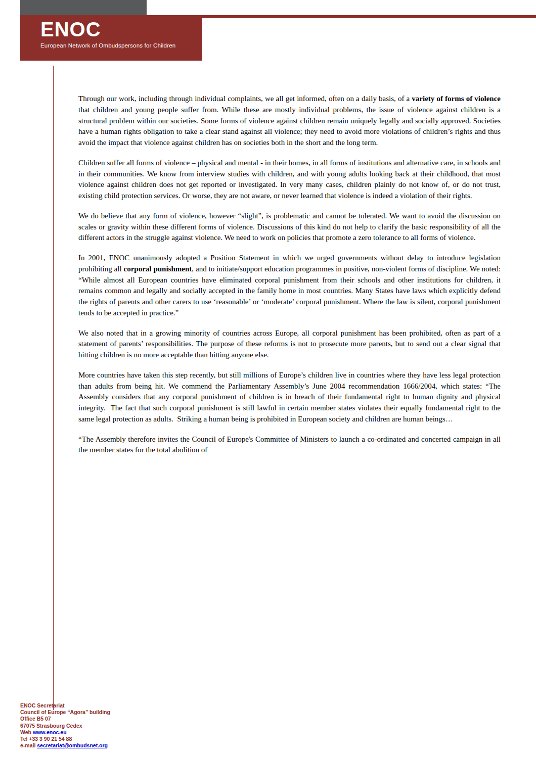ENOC
European Network of Ombudspersons for Children
Through our work, including through individual complaints, we all get informed, often on a daily basis, of a variety of forms of violence that children and young people suffer from. While these are mostly individual problems, the issue of violence against children is a structural problem within our societies. Some forms of violence against children remain uniquely legally and socially approved. Societies have a human rights obligation to take a clear stand against all violence; they need to avoid more violations of children’s rights and thus avoid the impact that violence against children has on societies both in the short and the long term.
Children suffer all forms of violence – physical and mental - in their homes, in all forms of institutions and alternative care, in schools and in their communities. We know from interview studies with children, and with young adults looking back at their childhood, that most violence against children does not get reported or investigated. In very many cases, children plainly do not know of, or do not trust, existing child protection services. Or worse, they are not aware, or never learned that violence is indeed a violation of their rights.
We do believe that any form of violence, however “slight”, is problematic and cannot be tolerated. We want to avoid the discussion on scales or gravity within these different forms of violence. Discussions of this kind do not help to clarify the basic responsibility of all the different actors in the struggle against violence. We need to work on policies that promote a zero tolerance to all forms of violence.
In 2001, ENOC unanimously adopted a Position Statement in which we urged governments without delay to introduce legislation prohibiting all corporal punishment, and to initiate/support education programmes in positive, non-violent forms of discipline. We noted: “While almost all European countries have eliminated corporal punishment from their schools and other institutions for children, it remains common and legally and socially accepted in the family home in most countries. Many States have laws which explicitly defend the rights of parents and other carers to use ‘reasonable’ or ‘moderate’ corporal punishment. Where the law is silent, corporal punishment tends to be accepted in practice.”
We also noted that in a growing minority of countries across Europe, all corporal punishment has been prohibited, often as part of a statement of parents’ responsibilities. The purpose of these reforms is not to prosecute more parents, but to send out a clear signal that hitting children is no more acceptable than hitting anyone else.
More countries have taken this step recently, but still millions of Europe’s children live in countries where they have less legal protection than adults from being hit. We commend the Parliamentary Assembly’s June 2004 recommendation 1666/2004, which states: “The Assembly considers that any corporal punishment of children is in breach of their fundamental right to human dignity and physical integrity. The fact that such corporal punishment is still lawful in certain member states violates their equally fundamental right to the same legal protection as adults. Striking a human being is prohibited in European society and children are human beings…
“The Assembly therefore invites the Council of Europe's Committee of Ministers to launch a co-ordinated and concerted campaign in all the member states for the total abolition of
ENOC Secretariat
Council of Europe “Agora” building
Office B5 07
67075 Strasbourg Cedex
Web www.enoc.eu
Tel +33 3 90 21 54 88
e-mail secretariat@ombudsnet.org